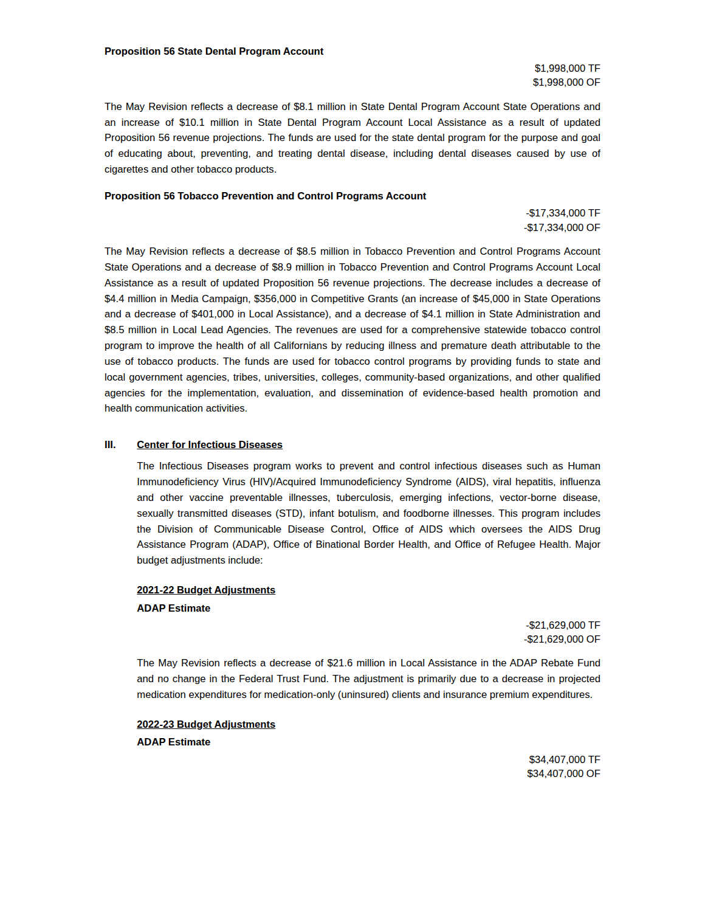Proposition 56 State Dental Program Account
$1,998,000 TF
$1,998,000 OF
The May Revision reflects a decrease of $8.1 million in State Dental Program Account State Operations and an increase of $10.1 million in State Dental Program Account Local Assistance as a result of updated Proposition 56 revenue projections. The funds are used for the state dental program for the purpose and goal of educating about, preventing, and treating dental disease, including dental diseases caused by use of cigarettes and other tobacco products.
Proposition 56 Tobacco Prevention and Control Programs Account
-$17,334,000 TF
-$17,334,000 OF
The May Revision reflects a decrease of $8.5 million in Tobacco Prevention and Control Programs Account State Operations and a decrease of $8.9 million in Tobacco Prevention and Control Programs Account Local Assistance as a result of updated Proposition 56 revenue projections. The decrease includes a decrease of $4.4 million in Media Campaign, $356,000 in Competitive Grants (an increase of $45,000 in State Operations and a decrease of $401,000 in Local Assistance), and a decrease of $4.1 million in State Administration and $8.5 million in Local Lead Agencies. The revenues are used for a comprehensive statewide tobacco control program to improve the health of all Californians by reducing illness and premature death attributable to the use of tobacco products. The funds are used for tobacco control programs by providing funds to state and local government agencies, tribes, universities, colleges, community-based organizations, and other qualified agencies for the implementation, evaluation, and dissemination of evidence-based health promotion and health communication activities.
III.
Center for Infectious Diseases
The Infectious Diseases program works to prevent and control infectious diseases such as Human Immunodeficiency Virus (HIV)/Acquired Immunodeficiency Syndrome (AIDS), viral hepatitis, influenza and other vaccine preventable illnesses, tuberculosis, emerging infections, vector-borne disease, sexually transmitted diseases (STD), infant botulism, and foodborne illnesses. This program includes the Division of Communicable Disease Control, Office of AIDS which oversees the AIDS Drug Assistance Program (ADAP), Office of Binational Border Health, and Office of Refugee Health. Major budget adjustments include:
2021-22 Budget Adjustments
ADAP Estimate
-$21,629,000 TF
-$21,629,000 OF
The May Revision reflects a decrease of $21.6 million in Local Assistance in the ADAP Rebate Fund and no change in the Federal Trust Fund. The adjustment is primarily due to a decrease in projected medication expenditures for medication-only (uninsured) clients and insurance premium expenditures.
2022-23 Budget Adjustments
ADAP Estimate
$34,407,000 TF
$34,407,000 OF